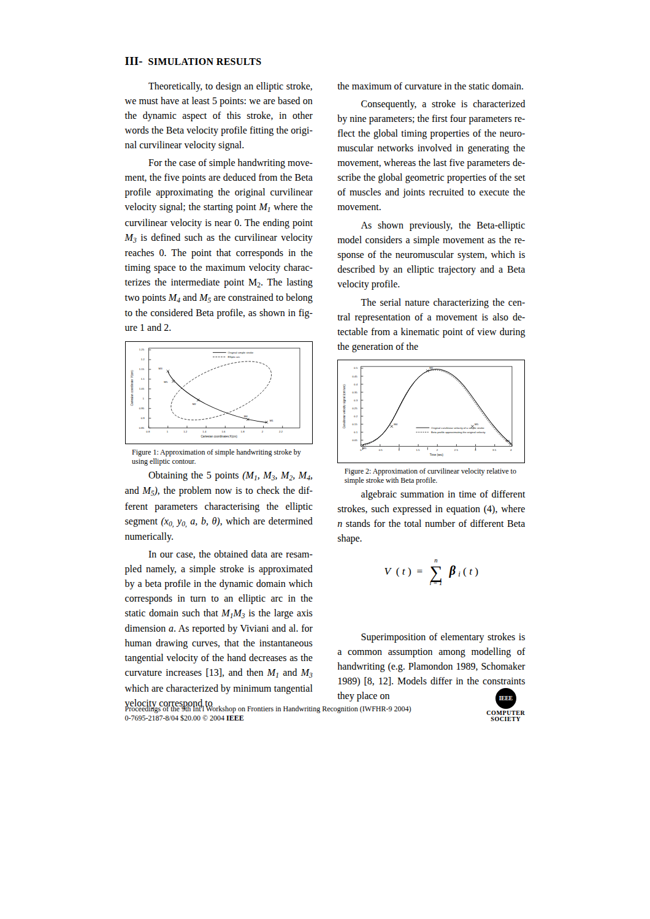III- SIMULATION RESULTS
Theoretically, to design an elliptic stroke, we must have at least 5 points: we are based on the dynamic aspect of this stroke, in other words the Beta velocity profile fitting the original curvilinear velocity signal.
For the case of simple handwriting movement, the five points are deduced from the Beta profile approximating the original curvilinear velocity signal; the starting point M1 where the curvilinear velocity is near 0. The ending point M3 is defined such as the curvilinear velocity reaches 0. The point that corresponds in the timing space to the maximum velocity characterizes the intermediate point M2. The lasting two points M4 and M5 are constrained to belong to the considered Beta profile, as shown in figure 1 and 2.
1.25 1.2 1.15 1.1 1.05 1 0.95 0.9 0.85 0.8 1 1.2 1.4 1.6 1.8 2 2.2 Cartesian coordinates:X(cm) Cartesian coordinate: Y(cm) Original simple stroke Elliptic arc M3 M5 M2 M4 M1
Figure 1: Approximation of simple handwriting stroke by using elliptic contour.
Obtaining the 5 points (M1, M3, M2, M4, and M5), the problem now is to check the different parameters characterising the elliptic segment (x0, y0, a, b, θ), which are determined numerically.
In our case, the obtained data are resampled namely, a simple stroke is approximated by a beta profile in the dynamic domain which corresponds in turn to an elliptic arc in the static domain such that M1M3 is the large axis dimension a. As reported by Viviani and al. for human drawing curves, that the instantaneous tangential velocity of the hand decreases as the curvature increases [13], and then M1 and M3 which are characterized by minimum tangential velocity correspond to
the maximum of curvature in the static domain.
Consequently, a stroke is characterized by nine parameters; the first four parameters reflect the global timing properties of the neuromuscular networks involved in generating the movement, whereas the last five parameters describe the global geometric properties of the set of muscles and joints recruited to execute the movement.
As shown previously, the Beta-elliptic model considers a simple movement as the response of the neuromuscular system, which is described by an elliptic trajectory and a Beta velocity profile.
The serial nature characterizing the central representation of a movement is also detectable from a kinematic point of view during the generation of the
0.5 0.45 0.4 0.35 0.3 0.25 0.2 0.15 0.1 0.05 0 0.5 1 1.5 2 2.5 3 3.5 4 Time (sec) Curvilinear velocity signal (cm/sec) Original curvilinear velocity of a simple stroke Beta profile approximating the original velocity M1 M2 M3 M4 M5
Figure 2: Approximation of curvilinear velocity relative to simple stroke with Beta profile.
algebraic summation in time of different strokes, such expressed in equation (4), where n stands for the total number of different Beta shape.
V ( t ) = n∑i = 1 β i ( t )
Superimposition of elementary strokes is a common assumption among modelling of handwriting (e.g. Plamondon 1989, Schomaker 1989) [8, 12]. Models differ in the constraints they place on
Proceedings of the 9th Int'l Workshop on Frontiers in Handwriting Recognition (IWFHR-9 2004)
0-7695-2187-8/04 $20.00 © 2004 IEEE
IEEE COMPUTER SOCIETY